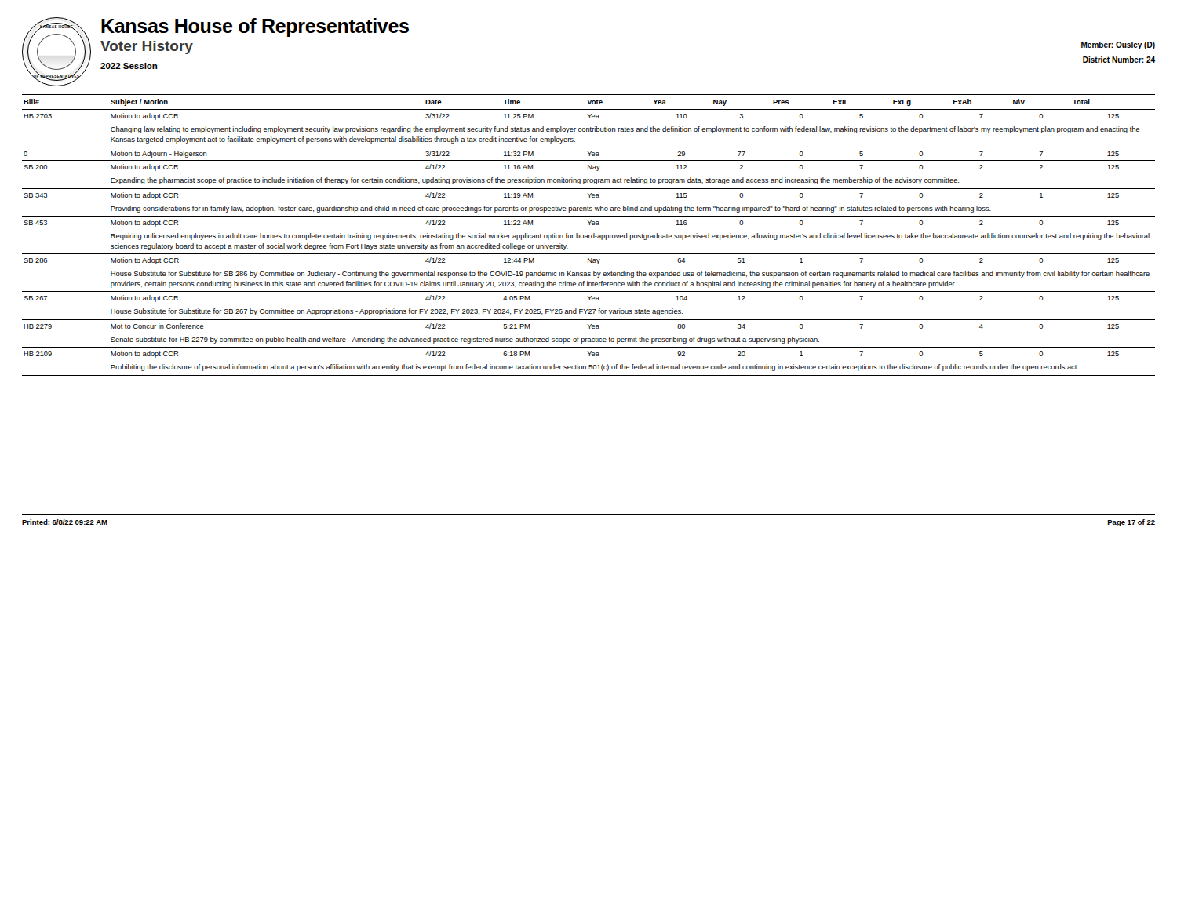KANSAS HOUSE
OF REPRESENTATIVES
Kansas House of Representatives
Voter History
2022 Session
Member: Ousley (D)
District Number: 24
| Bill# | Subject / Motion | Date | Time | Vote | Yea | Nay | Pres | ExII | ExLg | ExAb | N\V | Total |
| --- | --- | --- | --- | --- | --- | --- | --- | --- | --- | --- | --- | --- |
| HB 2703 | Motion to adopt CCR | 3/31/22 | 11:25 PM | Yea | 110 | 3 | 0 | 5 | 0 | 7 | 0 | 125 |
| | Changing law relating to employment including employment security law provisions regarding the employment security fund status and employer contribution rates and the definition of employment to conform with federal law, making revisions to the department of labor's my reemployment plan program and enacting the Kansas targeted employment act to facilitate employment of persons with developmental disabilities through a tax credit incentive for employers. |
| 0 | Motion to Adjourn - Helgerson | 3/31/22 | 11:32 PM | Yea | 29 | 77 | 0 | 5 | 0 | 7 | 7 | 125 |
| SB 200 | Motion to adopt CCR | 4/1/22 | 11:16 AM | Nay | 112 | 2 | 0 | 7 | 0 | 2 | 2 | 125 |
| | Expanding the pharmacist scope of practice to include initiation of therapy for certain conditions, updating provisions of the prescription monitoring program act relating to program data, storage and access and increasing the membership of the advisory committee. |
| SB 343 | Motion to adopt CCR | 4/1/22 | 11:19 AM | Yea | 115 | 0 | 0 | 7 | 0 | 2 | 1 | 125 |
| | Providing considerations for in family law, adoption, foster care, guardianship and child in need of care proceedings for parents or prospective parents who are blind and updating the term "hearing impaired" to "hard of hearing" in statutes related to persons with hearing loss. |
| SB 453 | Motion to adopt CCR | 4/1/22 | 11:22 AM | Yea | 116 | 0 | 0 | 7 | 0 | 2 | 0 | 125 |
| | Requiring unlicensed employees in adult care homes to complete certain training requirements, reinstating the social worker applicant option for board-approved postgraduate supervised experience, allowing master's and clinical level licensees to take the baccalaureate addiction counselor test and requiring the behavioral sciences regulatory board to accept a master of social work degree from Fort Hays state university as from an accredited college or university. |
| SB 286 | Motion to Adopt CCR | 4/1/22 | 12:44 PM | Nay | 64 | 51 | 1 | 7 | 0 | 2 | 0 | 125 |
| | House Substitute for Substitute for SB 286 by Committee on Judiciary - Continuing the governmental response to the COVID-19 pandemic in Kansas by extending the expanded use of telemedicine, the suspension of certain requirements related to medical care facilities and immunity from civil liability for certain healthcare providers, certain persons conducting business in this state and covered facilities for COVID-19 claims until January 20, 2023, creating the crime of interference with the conduct of a hospital and increasing the criminal penalties for battery of a healthcare provider. |
| SB 267 | Motion to adopt CCR | 4/1/22 | 4:05 PM | Yea | 104 | 12 | 0 | 7 | 0 | 2 | 0 | 125 |
| | House Substitute for Substitute for SB 267 by Committee on Appropriations - Appropriations for FY 2022, FY 2023, FY 2024, FY 2025, FY26 and FY27 for various state agencies. |
| HB 2279 | Mot to Concur in Conference | 4/1/22 | 5:21 PM | Yea | 80 | 34 | 0 | 7 | 0 | 4 | 0 | 125 |
| | Senate substitute for HB 2279 by committee on public health and welfare - Amending the advanced practice registered nurse authorized scope of practice to permit the prescribing of drugs without a supervising physician. |
| HB 2109 | Motion to adopt CCR | 4/1/22 | 6:18 PM | Yea | 92 | 20 | 1 | 7 | 0 | 5 | 0 | 125 |
| | Prohibiting the disclosure of personal information about a person's affiliation with an entity that is exempt from federal income taxation under section 501(c) of the federal internal revenue code and continuing in existence certain exceptions to the disclosure of public records under the open records act. |
Printed: 6/8/22 09:22 AM
Page 17 of 22